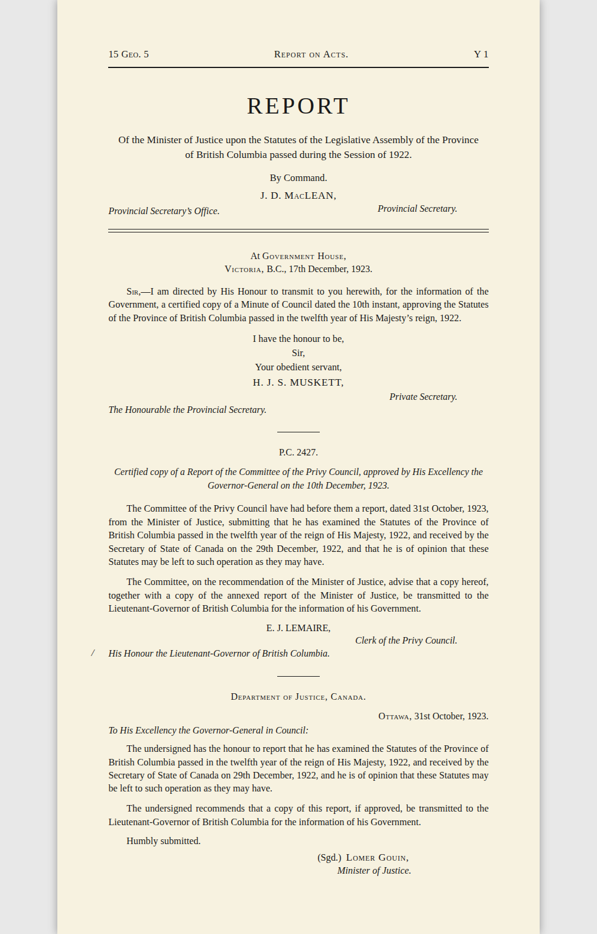15 Geo. 5 Report on Acts. Y 1
REPORT
Of the Minister of Justice upon the Statutes of the Legislative Assembly of the Province of British Columbia passed during the Session of 1922.
By Command.
J. D. MacLEAN, Provincial Secretary.
Provincial Secretary’s Office.
At Government House,
Victoria, B.C., 17th December, 1923.
Sir,—I am directed by His Honour to transmit to you herewith, for the information of the Government, a certified copy of a Minute of Council dated the 10th instant, approving the Statutes of the Province of British Columbia passed in the twelfth year of His Majesty’s reign, 1922.
I have the honour to be,
Sir,
Your obedient servant,
H. J. S. MUSKETT,
Private Secretary.
The Honourable the Provincial Secretary.
P.C. 2427.
Certified copy of a Report of the Committee of the Privy Council, approved by His Excellency the Governor-General on the 10th December, 1923.
The Committee of the Privy Council have had before them a report, dated 31st October, 1923, from the Minister of Justice, submitting that he has examined the Statutes of the Province of British Columbia passed in the twelfth year of the reign of His Majesty, 1922, and received by the Secretary of State of Canada on the 29th December, 1922, and that he is of opinion that these Statutes may be left to such operation as they may have.
The Committee, on the recommendation of the Minister of Justice, advise that a copy hereof, together with a copy of the annexed report of the Minister of Justice, be transmitted to the Lieutenant-Governor of British Columbia for the information of his Government.
E. J. LEMAIRE,
Clerk of the Privy Council.
His Honour the Lieutenant-Governor of British Columbia.
Department of Justice, Canada.
Ottawa, 31st October, 1923.
To His Excellency the Governor-General in Council:
The undersigned has the honour to report that he has examined the Statutes of the Province of British Columbia passed in the twelfth year of the reign of His Majesty, 1922, and received by the Secretary of State of Canada on 29th December, 1922, and he is of opinion that these Statutes may be left to such operation as they may have.
The undersigned recommends that a copy of this report, if approved, be transmitted to the Lieutenant-Governor of British Columbia for the information of his Government.
Humbly submitted.
(Sgd.) Lomer Gouin, Minister of Justice.